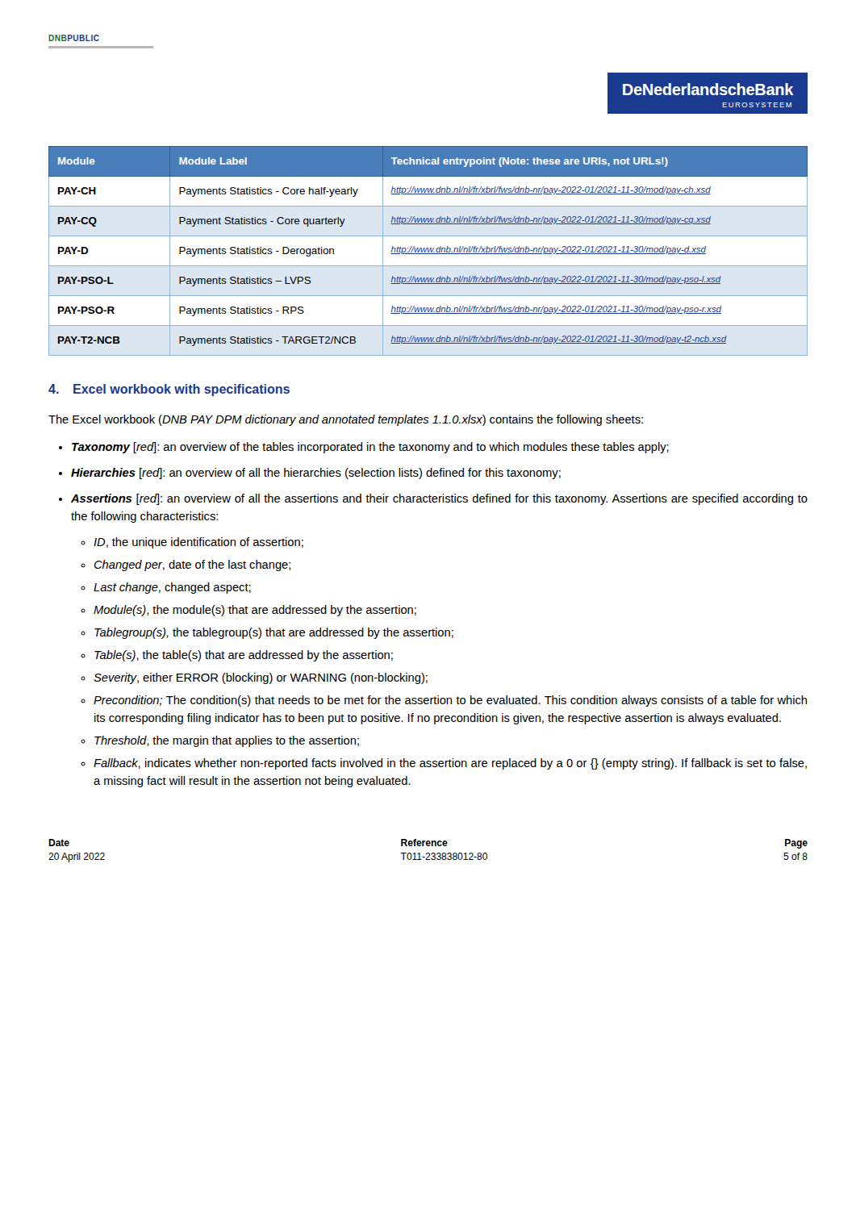DNB PUBLIC
DeNederlandscheBank
EUROSYSTEEM
| Module | Module Label | Technical entrypoint (Note: these are URIs, not URLs!) |
| --- | --- | --- |
| PAY-CH | Payments Statistics - Core half-yearly | http://www.dnb.nl/nl/fr/xbrl/fws/dnb-nr/pay-2022-01/2021-11-30/mod/pay-ch.xsd |
| PAY-CQ | Payment Statistics - Core quarterly | http://www.dnb.nl/nl/fr/xbrl/fws/dnb-nr/pay-2022-01/2021-11-30/mod/pay-cq.xsd |
| PAY-D | Payments Statistics - Derogation | http://www.dnb.nl/nl/fr/xbrl/fws/dnb-nr/pay-2022-01/2021-11-30/mod/pay-d.xsd |
| PAY-PSO-L | Payments Statistics – LVPS | http://www.dnb.nl/nl/fr/xbrl/fws/dnb-nr/pay-2022-01/2021-11-30/mod/pay-pso-l.xsd |
| PAY-PSO-R | Payments Statistics - RPS | http://www.dnb.nl/nl/fr/xbrl/fws/dnb-nr/pay-2022-01/2021-11-30/mod/pay-pso-r.xsd |
| PAY-T2-NCB | Payments Statistics - TARGET2/NCB | http://www.dnb.nl/nl/fr/xbrl/fws/dnb-nr/pay-2022-01/2021-11-30/mod/pay-t2-ncb.xsd |
4. Excel workbook with specifications
The Excel workbook (DNB PAY DPM dictionary and annotated templates 1.1.0.xlsx) contains the following sheets:
Taxonomy [red]: an overview of the tables incorporated in the taxonomy and to which modules these tables apply;
Hierarchies [red]: an overview of all the hierarchies (selection lists) defined for this taxonomy;
Assertions [red]: an overview of all the assertions and their characteristics defined for this taxonomy. Assertions are specified according to the following characteristics:
ID, the unique identification of assertion;
Changed per, date of the last change;
Last change, changed aspect;
Module(s), the module(s) that are addressed by the assertion;
Tablegroup(s), the tablegroup(s) that are addressed by the assertion;
Table(s), the table(s) that are addressed by the assertion;
Severity, either ERROR (blocking) or WARNING (non-blocking);
Precondition; The condition(s) that needs to be met for the assertion to be evaluated. This condition always consists of a table for which its corresponding filing indicator has to been put to positive. If no precondition is given, the respective assertion is always evaluated.
Threshold, the margin that applies to the assertion;
Fallback, indicates whether non-reported facts involved in the assertion are replaced by a 0 or {} (empty string). If fallback is set to false, a missing fact will result in the assertion not being evaluated.
Date
20 April 2022
Reference
T011-233838012-80
Page
5 of 8